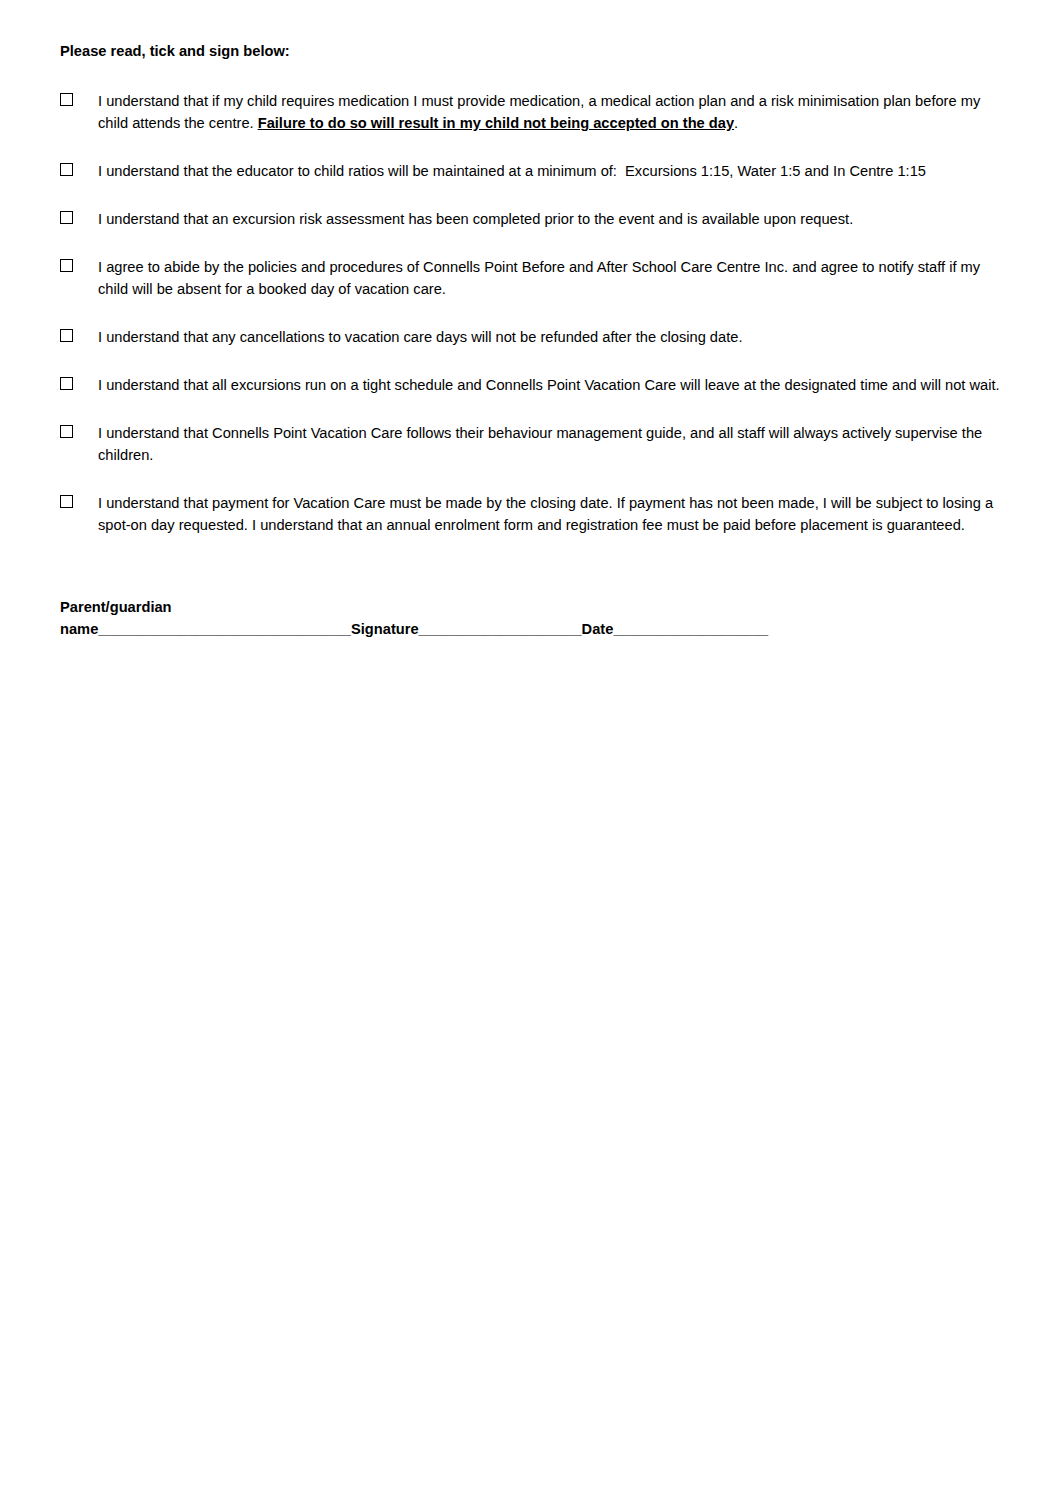Please read, tick and sign below:
I understand that if my child requires medication I must provide medication, a medical action plan and a risk minimisation plan before my child attends the centre. Failure to do so will result in my child not being accepted on the day.
I understand that the educator to child ratios will be maintained at a minimum of: Excursions 1:15, Water 1:5 and In Centre 1:15
I understand that an excursion risk assessment has been completed prior to the event and is available upon request.
I agree to abide by the policies and procedures of Connells Point Before and After School Care Centre Inc. and agree to notify staff if my child will be absent for a booked day of vacation care.
I understand that any cancellations to vacation care days will not be refunded after the closing date.
I understand that all excursions run on a tight schedule and Connells Point Vacation Care will leave at the designated time and will not wait.
I understand that Connells Point Vacation Care follows their behaviour management guide, and all staff will always actively supervise the children.
I understand that payment for Vacation Care must be made by the closing date. If payment has not been made, I will be subject to losing a spot-on day requested. I understand that an annual enrolment form and registration fee must be paid before placement is guaranteed.
Parent/guardian
name_______________________________Signature____________________Date___________________